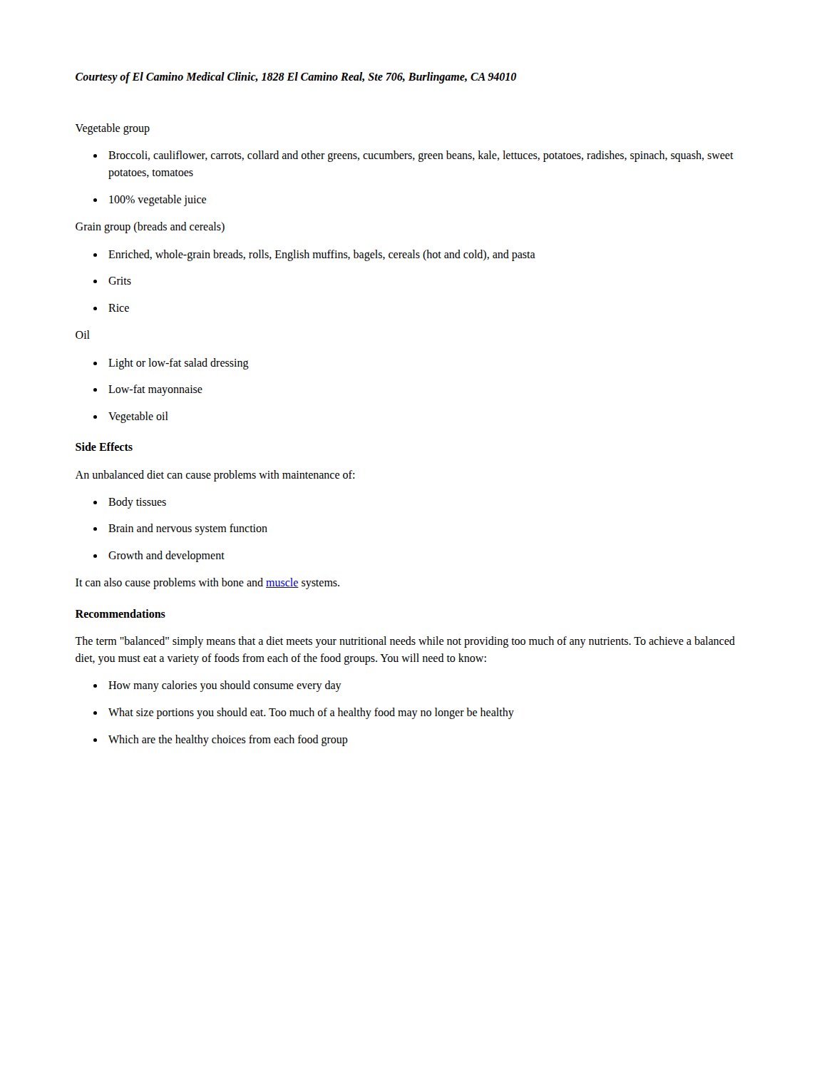Courtesy of El Camino Medical Clinic, 1828 El Camino Real, Ste 706, Burlingame, CA 94010
Vegetable group
Broccoli, cauliflower, carrots, collard and other greens, cucumbers, green beans, kale, lettuces, potatoes, radishes, spinach, squash, sweet potatoes, tomatoes
100% vegetable juice
Grain group (breads and cereals)
Enriched, whole-grain breads, rolls, English muffins, bagels, cereals (hot and cold), and pasta
Grits
Rice
Oil
Light or low-fat salad dressing
Low-fat mayonnaise
Vegetable oil
Side Effects
An unbalanced diet can cause problems with maintenance of:
Body tissues
Brain and nervous system function
Growth and development
It can also cause problems with bone and muscle systems.
Recommendations
The term "balanced" simply means that a diet meets your nutritional needs while not providing too much of any nutrients. To achieve a balanced diet, you must eat a variety of foods from each of the food groups. You will need to know:
How many calories you should consume every day
What size portions you should eat. Too much of a healthy food may no longer be healthy
Which are the healthy choices from each food group